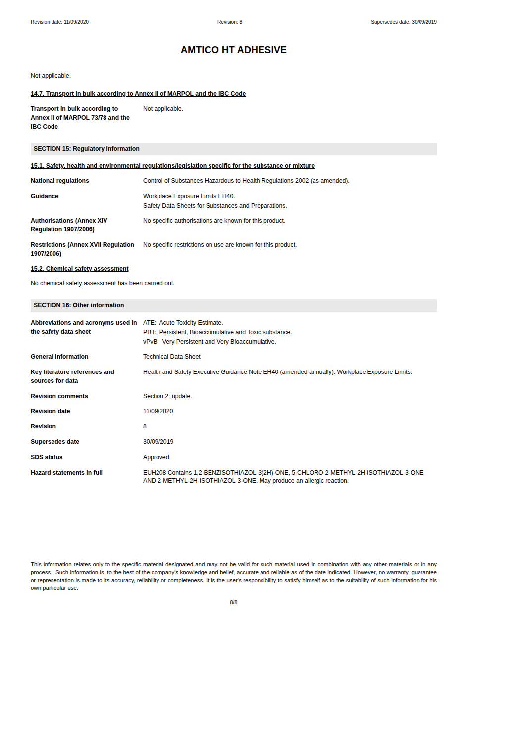Revision date: 11/09/2020 Revision: 8 Supersedes date: 30/09/2019
AMTICO HT ADHESIVE
Not applicable.
14.7. Transport in bulk according to Annex II of MARPOL and the IBC Code
Transport in bulk according to Annex II of MARPOL 73/78 and the IBC Code
Not applicable.
SECTION 15: Regulatory information
15.1. Safety, health and environmental regulations/legislation specific for the substance or mixture
National regulations
Control of Substances Hazardous to Health Regulations 2002 (as amended).
Guidance
Workplace Exposure Limits EH40.
Safety Data Sheets for Substances and Preparations.
Authorisations (Annex XIV Regulation 1907/2006)
No specific authorisations are known for this product.
Restrictions (Annex XVII Regulation 1907/2006)
No specific restrictions on use are known for this product.
15.2. Chemical safety assessment
No chemical safety assessment has been carried out.
SECTION 16: Other information
Abbreviations and acronyms used in the safety data sheet
ATE: Acute Toxicity Estimate.
PBT: Persistent, Bioaccumulative and Toxic substance.
vPvB: Very Persistent and Very Bioaccumulative.
General information
Technical Data Sheet
Key literature references and sources for data
Health and Safety Executive Guidance Note EH40 (amended annually). Workplace Exposure Limits.
Revision comments
Section 2: update.
Revision date
11/09/2020
Revision
8
Supersedes date
30/09/2019
SDS status
Approved.
Hazard statements in full
EUH208 Contains 1,2-BENZISOTHIAZOL-3(2H)-ONE, 5-CHLORO-2-METHYL-2H-ISOTHIAZOL-3-ONE AND 2-METHYL-2H-ISOTHIAZOL-3-ONE. May produce an allergic reaction.
This information relates only to the specific material designated and may not be valid for such material used in combination with any other materials or in any process. Such information is, to the best of the company's knowledge and belief, accurate and reliable as of the date indicated. However, no warranty, guarantee or representation is made to its accuracy, reliability or completeness. It is the user's responsibility to satisfy himself as to the suitability of such information for his own particular use.
8/8